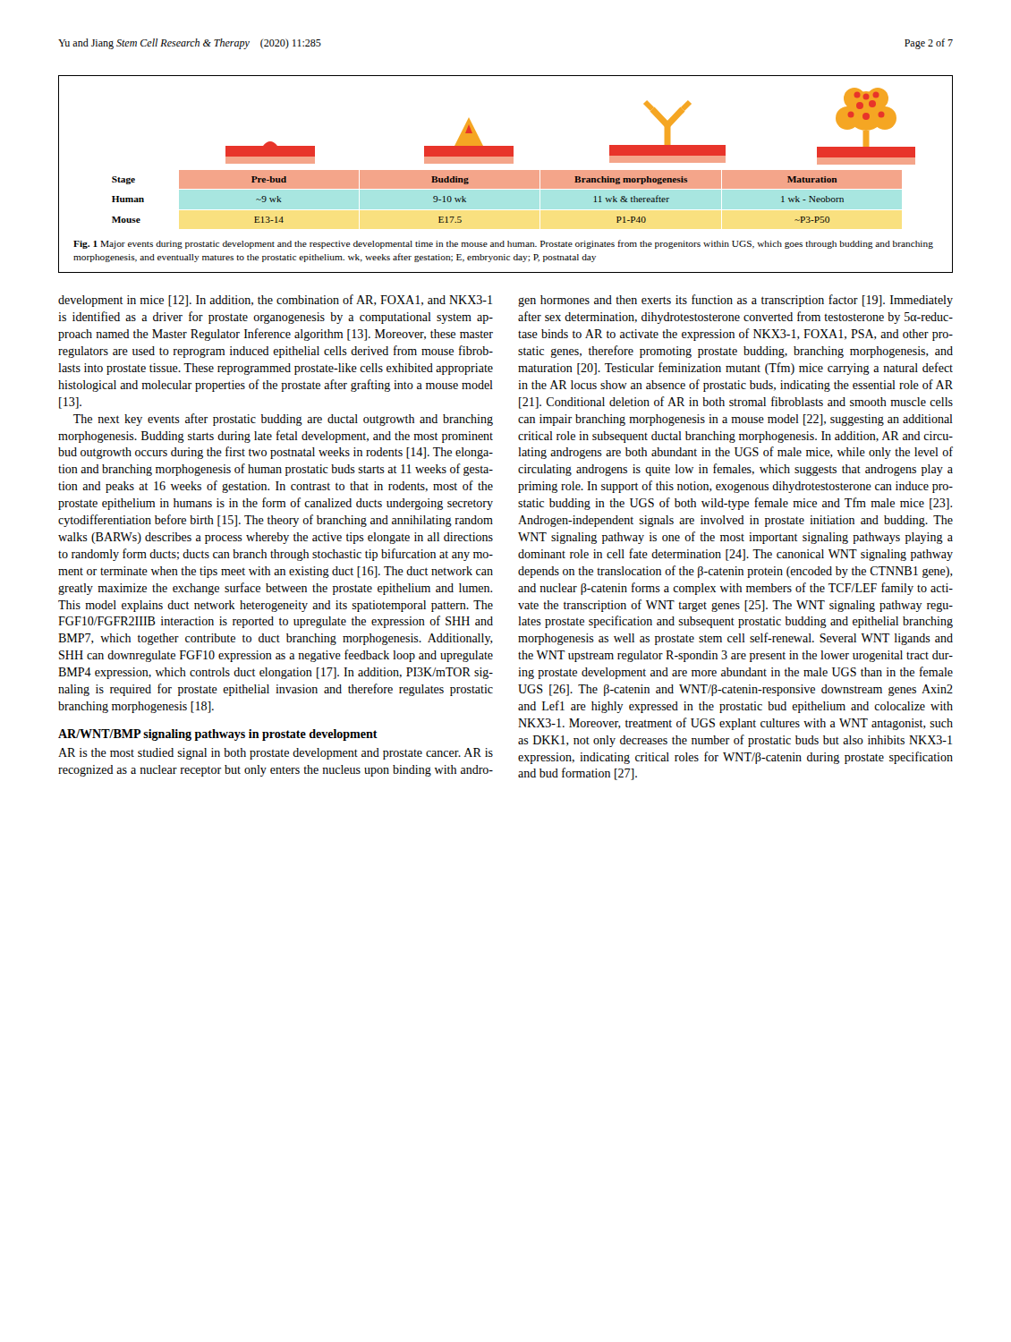Yu and Jiang Stem Cell Research & Therapy (2020) 11:285
Page 2 of 7
| Stage | Pre-bud | Budding | Branching morphogenesis | Maturation |
| Human | ~9 wk | 9-10 wk | 11 wk & thereafter | 1 wk - Neoborn |
| Mouse | E13-14 | E17.5 | P1-P40 | ~P3-P50 |
Fig. 1 Major events during prostatic development and the respective developmental time in the mouse and human. Prostate originates from the progenitors within UGS, which goes through budding and branching morphogenesis, and eventually matures to the prostatic epithelium. wk, weeks after gestation; E, embryonic day; P, postnatal day
development in mice [12]. In addition, the combination of AR, FOXA1, and NKX3-1 is identified as a driver for prostate organogenesis by a computational system approach named the Master Regulator Inference algorithm [13]. Moreover, these master regulators are used to reprogram induced epithelial cells derived from mouse fibroblasts into prostate tissue. These reprogrammed prostate-like cells exhibited appropriate histological and molecular properties of the prostate after grafting into a mouse model [13].
The next key events after prostatic budding are ductal outgrowth and branching morphogenesis. Budding starts during late fetal development, and the most prominent bud outgrowth occurs during the first two postnatal weeks in rodents [14]. The elongation and branching morphogenesis of human prostatic buds starts at 11 weeks of gestation and peaks at 16 weeks of gestation. In contrast to that in rodents, most of the prostate epithelium in humans is in the form of canalized ducts undergoing secretory cytodifferentiation before birth [15]. The theory of branching and annihilating random walks (BARWs) describes a process whereby the active tips elongate in all directions to randomly form ducts; ducts can branch through stochastic tip bifurcation at any moment or terminate when the tips meet with an existing duct [16]. The duct network can greatly maximize the exchange surface between the prostate epithelium and lumen. This model explains duct network heterogeneity and its spatiotemporal pattern. The FGF10/FGFR2IIIB interaction is reported to upregulate the expression of SHH and BMP7, which together contribute to duct branching morphogenesis. Additionally, SHH can downregulate FGF10 expression as a negative feedback loop and upregulate BMP4 expression, which controls duct elongation [17]. In addition, PI3K/mTOR signaling is required for prostate epithelial invasion and therefore regulates prostatic branching morphogenesis [18].
AR/WNT/BMP signaling pathways in prostate development
AR is the most studied signal in both prostate development and prostate cancer. AR is recognized as a nuclear receptor but only enters the nucleus upon binding with androgen hormones and then exerts its function as a transcription factor [19]. Immediately after sex determination, dihydrotestosterone converted from testosterone by 5α-reductase binds to AR to activate the expression of NKX3-1, FOXA1, PSA, and other prostatic genes, therefore promoting prostate budding, branching morphogenesis, and maturation [20]. Testicular feminization mutant (Tfm) mice carrying a natural defect in the AR locus show an absence of prostatic buds, indicating the essential role of AR [21]. Conditional deletion of AR in both stromal fibroblasts and smooth muscle cells can impair branching morphogenesis in a mouse model [22], suggesting an additional critical role in subsequent ductal branching morphogenesis. In addition, AR and circulating androgens are both abundant in the UGS of male mice, while only the level of circulating androgens is quite low in females, which suggests that androgens play a priming role. In support of this notion, exogenous dihydrotestosterone can induce prostatic budding in the UGS of both wild-type female mice and Tfm male mice [23]. Androgen-independent signals are involved in prostate initiation and budding. The WNT signaling pathway is one of the most important signaling pathways playing a dominant role in cell fate determination [24]. The canonical WNT signaling pathway depends on the translocation of the β-catenin protein (encoded by the CTNNB1 gene), and nuclear β-catenin forms a complex with members of the TCF/LEF family to activate the transcription of WNT target genes [25]. The WNT signaling pathway regulates prostate specification and subsequent prostatic budding and epithelial branching morphogenesis as well as prostate stem cell self-renewal. Several WNT ligands and the WNT upstream regulator R-spondin 3 are present in the lower urogenital tract during prostate development and are more abundant in the male UGS than in the female UGS [26]. The β-catenin and WNT/β-catenin-responsive downstream genes Axin2 and Lef1 are highly expressed in the prostatic bud epithelium and colocalize with NKX3-1. Moreover, treatment of UGS explant cultures with a WNT antagonist, such as DKK1, not only decreases the number of prostatic buds but also inhibits NKX3-1 expression, indicating critical roles for WNT/β-catenin during prostate specification and bud formation [27].